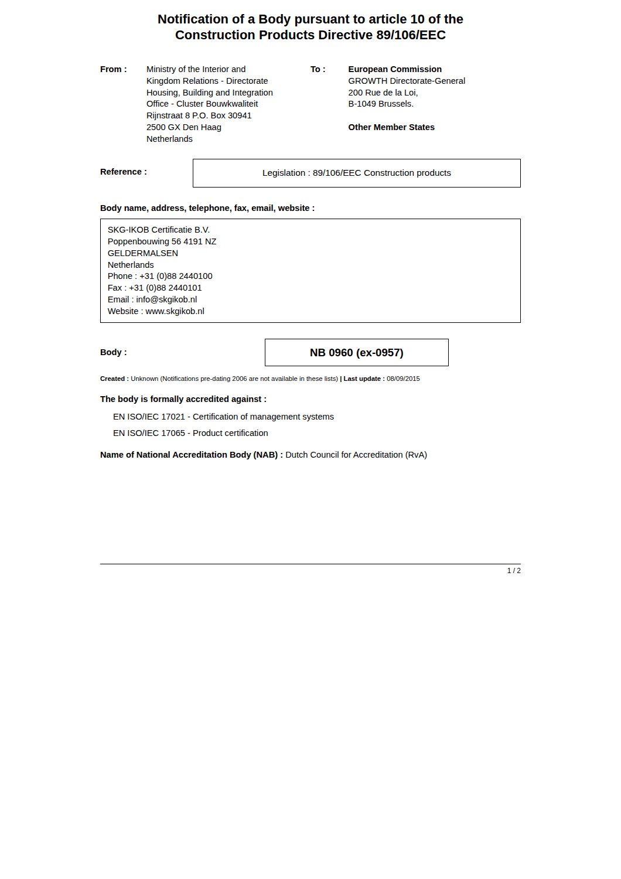Notification of a Body pursuant to article 10 of the
Construction Products Directive 89/106/EEC
| From : | Ministry of the Interior and Kingdom Relations - Directorate Housing, Building and Integration Office - Cluster Bouwkwaliteit Rijnstraat 8 P.O. Box 30941 2500 GX Den Haag Netherlands | To : | European Commission GROWTH Directorate-General 200 Rue de la Loi, B-1049 Brussels. Other Member States |
Reference :
Legislation : 89/106/EEC Construction products
Body name, address, telephone, fax, email, website :
SKG-IKOB Certificatie B.V.
Poppenbouwing 56 4191 NZ
GELDERMALSEN
Netherlands
Phone : +31 (0)88 2440100
Fax : +31 (0)88 2440101
Email : info@skgikob.nl
Website : www.skgikob.nl
Body :
NB 0960 (ex-0957)
Created : Unknown (Notifications pre-dating 2006 are not available in these lists) | Last update : 08/09/2015
The body is formally accredited against :
EN ISO/IEC 17021 - Certification of management systems
EN ISO/IEC 17065 - Product certification
Name of National Accreditation Body (NAB) : Dutch Council for Accreditation (RvA)
1 / 2